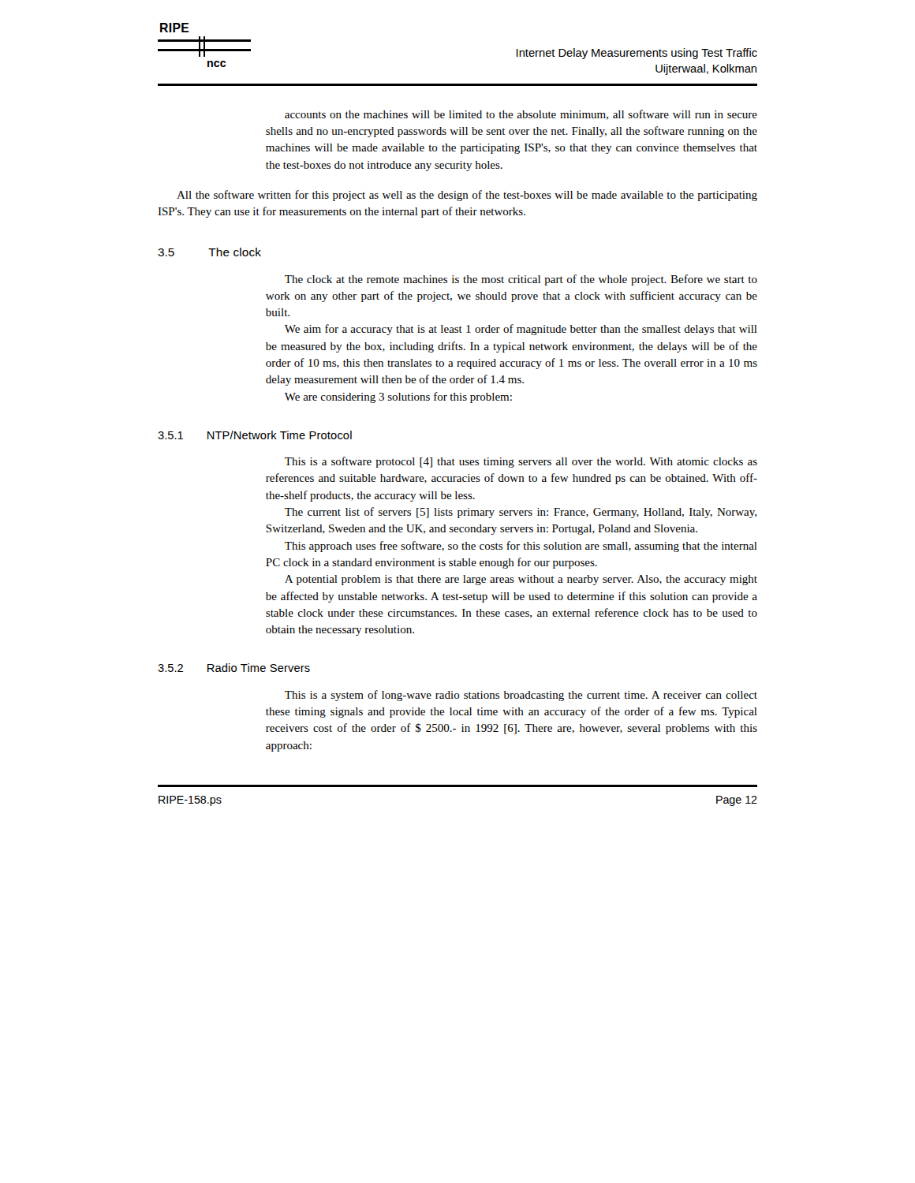RIPE
ncc
Internet Delay Measurements using Test Traffic
Uijterwaal, Kolkman
accounts on the machines will be limited to the absolute minimum, all software will run in secure shells and no un-encrypted passwords will be sent over the net. Finally, all the software running on the machines will be made available to the participating ISP's, so that they can convince themselves that the test-boxes do not introduce any security holes.
All the software written for this project as well as the design of the test-boxes will be made available to the participating ISP's. They can use it for measurements on the internal part of their networks.
3.5 The clock
The clock at the remote machines is the most critical part of the whole project. Before we start to work on any other part of the project, we should prove that a clock with sufficient accuracy can be built.
We aim for a accuracy that is at least 1 order of magnitude better than the smallest delays that will be measured by the box, including drifts. In a typical network environment, the delays will be of the order of 10 ms, this then translates to a required accuracy of 1 ms or less. The overall error in a 10 ms delay measurement will then be of the order of 1.4 ms.
We are considering 3 solutions for this problem:
3.5.1 NTP/Network Time Protocol
This is a software protocol [4] that uses timing servers all over the world. With atomic clocks as references and suitable hardware, accuracies of down to a few hundred ps can be obtained. With off-the-shelf products, the accuracy will be less.
The current list of servers [5] lists primary servers in: France, Germany, Holland, Italy, Norway, Switzerland, Sweden and the UK, and secondary servers in: Portugal, Poland and Slovenia.
This approach uses free software, so the costs for this solution are small, assuming that the internal PC clock in a standard environment is stable enough for our purposes.
A potential problem is that there are large areas without a nearby server. Also, the accuracy might be affected by unstable networks. A test-setup will be used to determine if this solution can provide a stable clock under these circumstances. In these cases, an external reference clock has to be used to obtain the necessary resolution.
3.5.2 Radio Time Servers
This is a system of long-wave radio stations broadcasting the current time. A receiver can collect these timing signals and provide the local time with an accuracy of the order of a few ms. Typical receivers cost of the order of $ 2500.- in 1992 [6]. There are, however, several problems with this approach:
RIPE-158.ps
Page 12